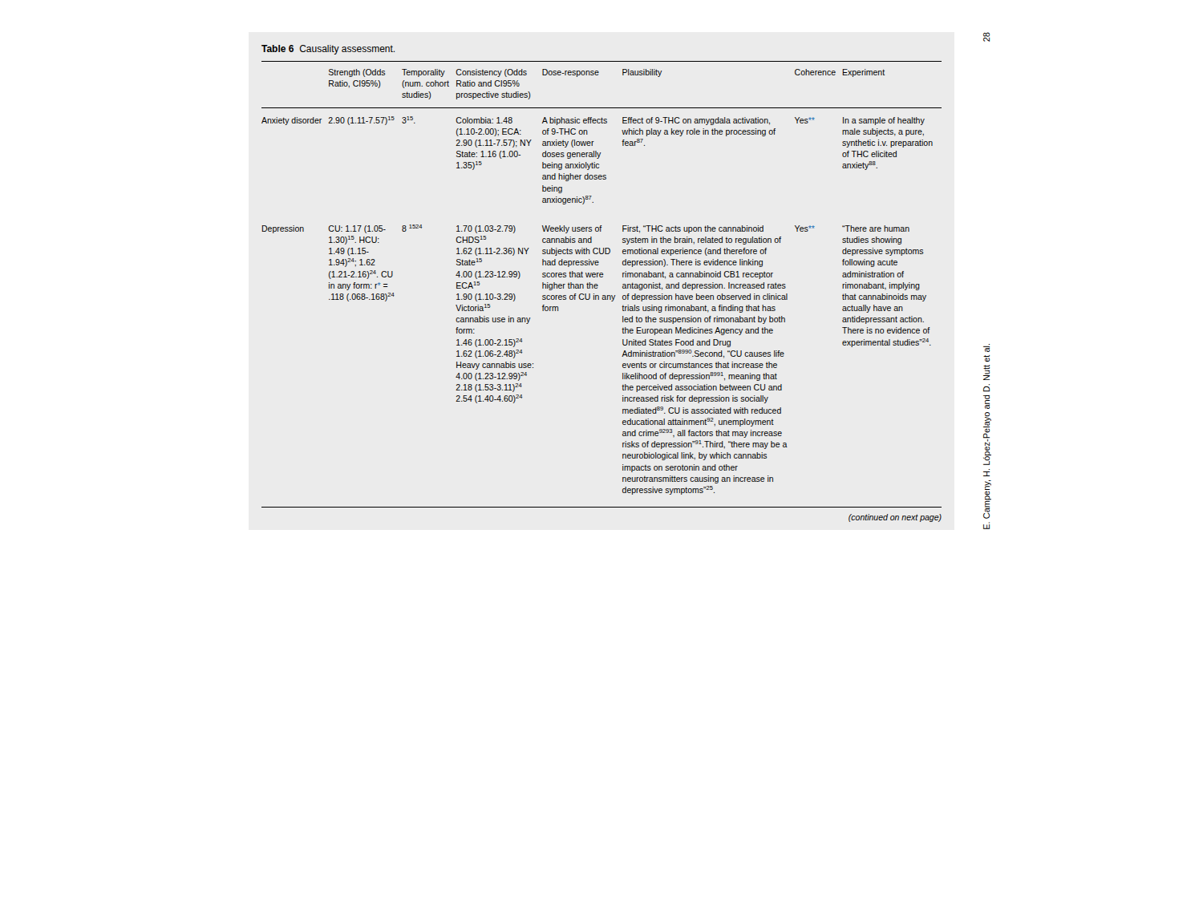28
E. Campeny, H. López-Pelayo and D. Nutt et al.
Table 6 Causality assessment.
| | Strength (Odds Ratio, CI95%) | Temporality (num. cohort studies) | Consistency (Odds Ratio and CI95% prospective studies) | Dose-response | Plausibility | Coherence | Experiment |
| --- | --- | --- | --- | --- | --- | --- | --- |
| Anxiety disorder | 2.90 (1.11-7.57) 15 | 3 15 . | Colombia: 1.48 (1.10-2.00); ECA: 2.90 (1.11-7.57); NY State: 1.16 (1.00-1.35) 15 | A biphasic effects of 9-THC on anxiety (lower doses generally being anxiolytic and higher doses being anxiogenic) 87 . | Effect of 9-THC on amygdala activation, which play a key role in the processing of fear 87 . | Yes ** | In a sample of healthy male subjects, a pure, synthetic i.v. preparation of THC elicited anxiety 88 . |
| Depression | CU: 1.17 (1.05-1.30) 15 . HCU: 1.49 (1.15-1.94) 24 ; 1.62 (1.21-2.16) 24 . CU in any form: r * = .118 (.068-.168) 24 | 8 1524 | 1.70 (1.03-2.79) CHDS 15 1.62 (1.11-2.36) NY State 15 4.00 (1.23-12.99) ECA 15 1.90 (1.10-3.29) Victoria 15 cannabis use in any form: 1.46 (1.00-2.15) 24 1.62 (1.06-2.48) 24 Heavy cannabis use: 4.00 (1.23-12.99) 24 2.18 (1.53-3.11) 24 2.54 (1.40-4.60) 24 | Weekly users of cannabis and subjects with CUD had depressive scores that were higher than the scores of CU in any form | First, “THC acts upon the cannabinoid system in the brain, related to regulation of emotional experience (and therefore of depression). There is evidence linking rimonabant, a cannabinoid CB1 receptor antagonist, and depression. Increased rates of depression have been observed in clinical trials using rimonabant, a finding that has led to the suspension of rimonabant by both the European Medicines Agency and the United States Food and Drug Administration” 8990 .Second, “CU causes life events or circumstances that increase the likelihood of depression 8991 , meaning that the perceived association between CU and increased risk for depression is socially mediated 89 . CU is associated with reduced educational attainment 92 , unemployment and crime 9293 , all factors that may increase risks of depression” 91 .Third, “there may be a neurobiological link, by which cannabis impacts on serotonin and other neurotransmitters causing an increase in depressive symptoms” 25 . | Yes ** | “There are human studies showing depressive symptoms following acute administration of rimonabant, implying that cannabinoids may actually have an antidepressant action. There is no evidence of experimental studies” 24 . |
(continued on next page)